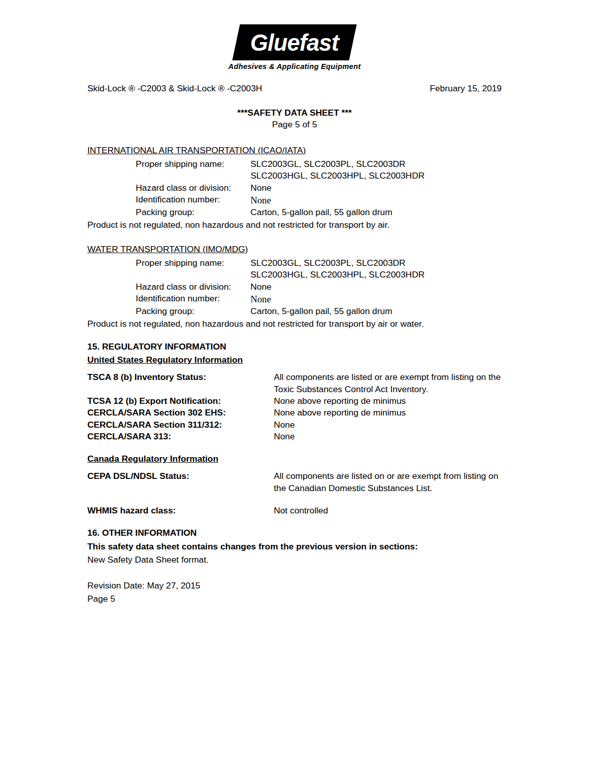Gluefast
Adhesives & Applicating Equipment
Skid-Lock ® -C2003 & Skid-Lock ® -C2003H
February 15, 2019
***SAFETY DATA SHEET ***
Page 5 of 5
INTERNATIONAL AIR TRANSPORTATION (ICAO/IATA)
| Proper shipping name: | SLC2003GL, SLC2003PL, SLC2003DR SLC2003HGL, SLC2003HPL, SLC2003HDR |
| Hazard class or division: | None |
| Identification number: | None |
| Packing group: | Carton, 5-gallon pail, 55 gallon drum |
Product is not regulated, non hazardous and not restricted for transport by air.
WATER TRANSPORTATION (IMO/MDG)
| Proper shipping name: | SLC2003GL, SLC2003PL, SLC2003DR SLC2003HGL, SLC2003HPL, SLC2003HDR |
| Hazard class or division: | None |
| Identification number: | None |
| Packing group: | Carton, 5-gallon pail, 55 gallon drum |
Product is not regulated, non hazardous and not restricted for transport by air or water.
15. REGULATORY INFORMATION
United States Regulatory Information
| TSCA 8 (b) Inventory Status: | All components are listed or are exempt from listing on the Toxic Substances Control Act Inventory. |
| TCSA 12 (b) Export Notification: | None above reporting de minimus |
| CERCLA/SARA Section 302 EHS: | None above reporting de minimus |
| CERCLA/SARA Section 311/312: | None |
| CERCLA/SARA 313: | None |
Canada Regulatory Information
| CEPA DSL/NDSL Status: | All components are listed on or are exempt from listing on the Canadian Domestic Substances List. |
| WHMIS hazard class: | Not controlled |
16. OTHER INFORMATION
This safety data sheet contains changes from the previous version in sections:
New Safety Data Sheet format.
Revision Date: May 27, 2015
Page 5